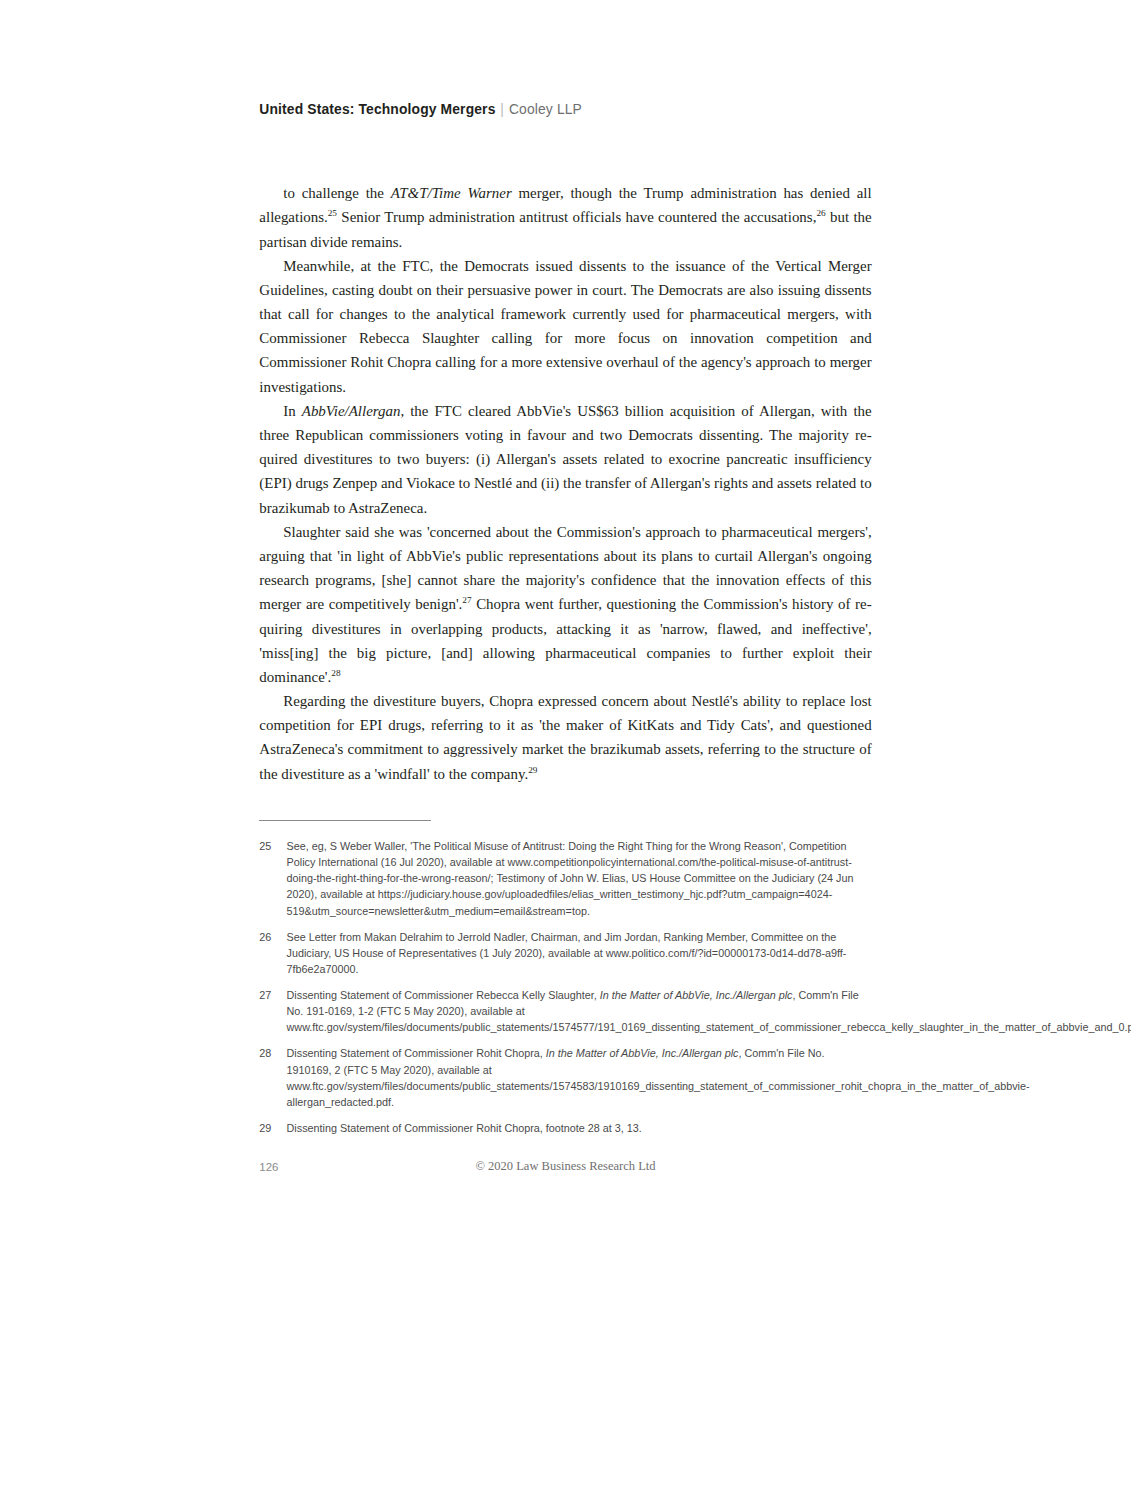United States: Technology Mergers|Cooley LLP
to challenge the AT&T/Time Warner merger, though the Trump administration has denied all allegations.25 Senior Trump administration antitrust officials have countered the accusations,26 but the partisan divide remains.
Meanwhile, at the FTC, the Democrats issued dissents to the issuance of the Vertical Merger Guidelines, casting doubt on their persuasive power in court. The Democrats are also issuing dissents that call for changes to the analytical framework currently used for pharmaceutical mergers, with Commissioner Rebecca Slaughter calling for more focus on innovation competition and Commissioner Rohit Chopra calling for a more extensive overhaul of the agency's approach to merger investigations.
In AbbVie/Allergan, the FTC cleared AbbVie's US$63 billion acquisition of Allergan, with the three Republican commissioners voting in favour and two Democrats dissenting. The majority required divestitures to two buyers: (i) Allergan's assets related to exocrine pancreatic insufficiency (EPI) drugs Zenpep and Viokace to Nestlé and (ii) the transfer of Allergan's rights and assets related to brazikumab to AstraZeneca.
Slaughter said she was 'concerned about the Commission's approach to pharmaceutical mergers', arguing that 'in light of AbbVie's public representations about its plans to curtail Allergan's ongoing research programs, [she] cannot share the majority's confidence that the innovation effects of this merger are competitively benign'.27 Chopra went further, questioning the Commission's history of requiring divestitures in overlapping products, attacking it as 'narrow, flawed, and ineffective', 'miss[ing] the big picture, [and] allowing pharmaceutical companies to further exploit their dominance'.28
Regarding the divestiture buyers, Chopra expressed concern about Nestlé's ability to replace lost competition for EPI drugs, referring to it as 'the maker of KitKats and Tidy Cats', and questioned AstraZeneca's commitment to aggressively market the brazikumab assets, referring to the structure of the divestiture as a 'windfall' to the company.29
See, eg, S Weber Waller, 'The Political Misuse of Antitrust: Doing the Right Thing for the Wrong Reason', Competition Policy International (16 Jul 2020), available at www.competitionpolicyinternational.com/the-political-misuse-of-antitrust-doing-the-right-thing-for-the-wrong-reason/; Testimony of John W. Elias, US House Committee on the Judiciary (24 Jun 2020), available at https://judiciary.house.gov/uploadedfiles/elias_written_testimony_hjc.pdf?utm_campaign=4024-519&utm_source=newsletter&utm_medium=email&stream=top.
See Letter from Makan Delrahim to Jerrold Nadler, Chairman, and Jim Jordan, Ranking Member, Committee on the Judiciary, US House of Representatives (1 July 2020), available at www.politico.com/f/?id=00000173-0d14-dd78-a9ff-7fb6e2a70000.
Dissenting Statement of Commissioner Rebecca Kelly Slaughter, In the Matter of AbbVie, Inc./Allergan plc, Comm'n File No. 191-0169, 1-2 (FTC 5 May 2020), available at www.ftc.gov/system/files/documents/public_statements/1574577/191_0169_dissenting_statement_of_commissioner_rebecca_kelly_slaughter_in_the_matter_of_abbvie_and_0.pdf.
Dissenting Statement of Commissioner Rohit Chopra, In the Matter of AbbVie, Inc./Allergan plc, Comm'n File No. 1910169, 2 (FTC 5 May 2020), available at www.ftc.gov/system/files/documents/public_statements/1574583/1910169_dissenting_statement_of_commissioner_rohit_chopra_in_the_matter_of_abbvie-allergan_redacted.pdf.
Dissenting Statement of Commissioner Rohit Chopra, footnote 28 at 3, 13.
126
© 2020 Law Business Research Ltd